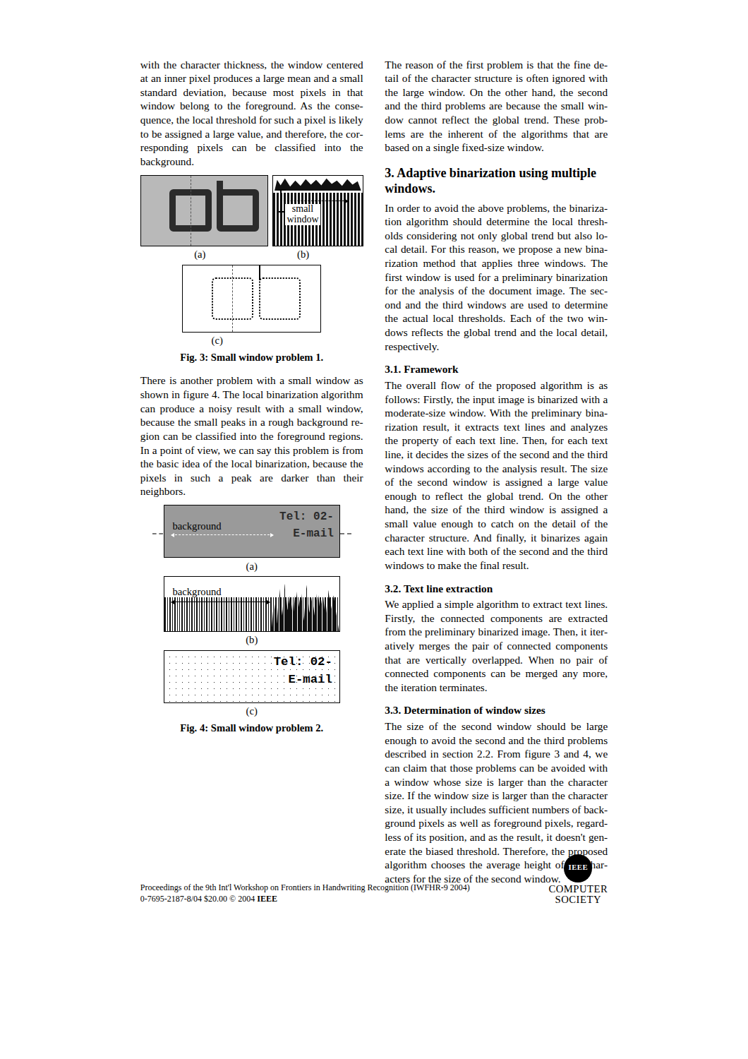with the character thickness, the window centered at an inner pixel produces a large mean and a small standard deviation, because most pixels in that window belong to the foreground. As the consequence, the local threshold for such a pixel is likely to be assigned a large value, and therefore, the corresponding pixels can be classified into the background.
small
window
(a)(b)
(c)
Fig. 3: Small window problem 1.
There is another problem with a small window as shown in figure 4. The local binarization algorithm can produce a noisy result with a small window, because the small peaks in a rough background region can be classified into the foreground regions. In a point of view, we can say this problem is from the basic idea of the local binarization, because the pixels in such a peak are darker than their neighbors.
Tel: 02-
E-mail
background
(a)
background
(b)
Tel: 02-
E-mail
(c)
Fig. 4: Small window problem 2.
The reason of the first problem is that the fine detail of the character structure is often ignored with the large window. On the other hand, the second and the third problems are because the small window cannot reflect the global trend. These problems are the inherent of the algorithms that are based on a single fixed-size window.
3. Adaptive binarization using multiple windows.
In order to avoid the above problems, the binarization algorithm should determine the local thresholds considering not only global trend but also local detail. For this reason, we propose a new binarization method that applies three windows. The first window is used for a preliminary binarization for the analysis of the document image. The second and the third windows are used to determine the actual local thresholds. Each of the two windows reflects the global trend and the local detail, respectively.
3.1. Framework
The overall flow of the proposed algorithm is as follows: Firstly, the input image is binarized with a moderate-size window. With the preliminary binarization result, it extracts text lines and analyzes the property of each text line. Then, for each text line, it decides the sizes of the second and the third windows according to the analysis result. The size of the second window is assigned a large value enough to reflect the global trend. On the other hand, the size of the third window is assigned a small value enough to catch on the detail of the character structure. And finally, it binarizes again each text line with both of the second and the third windows to make the final result.
3.2. Text line extraction
We applied a simple algorithm to extract text lines. Firstly, the connected components are extracted from the preliminary binarized image. Then, it iteratively merges the pair of connected components that are vertically overlapped. When no pair of connected components can be merged any more, the iteration terminates.
3.3. Determination of window sizes
The size of the second window should be large enough to avoid the second and the third problems described in section 2.2. From figure 3 and 4, we can claim that those problems can be avoided with a window whose size is larger than the character size. If the window size is larger than the character size, it usually includes sufficient numbers of background pixels as well as foreground pixels, regardless of its position, and as the result, it doesn't generate the biased threshold. Therefore, the proposed algorithm chooses the average height of the characters for the size of the second window.
Proceedings of the 9th Int'l Workshop on Frontiers in Handwriting Recognition (IWFHR-9 2004)
0-7695-2187-8/04 $20.00 © 2004 IEEE
IEEE
COMPUTER
SOCIETY